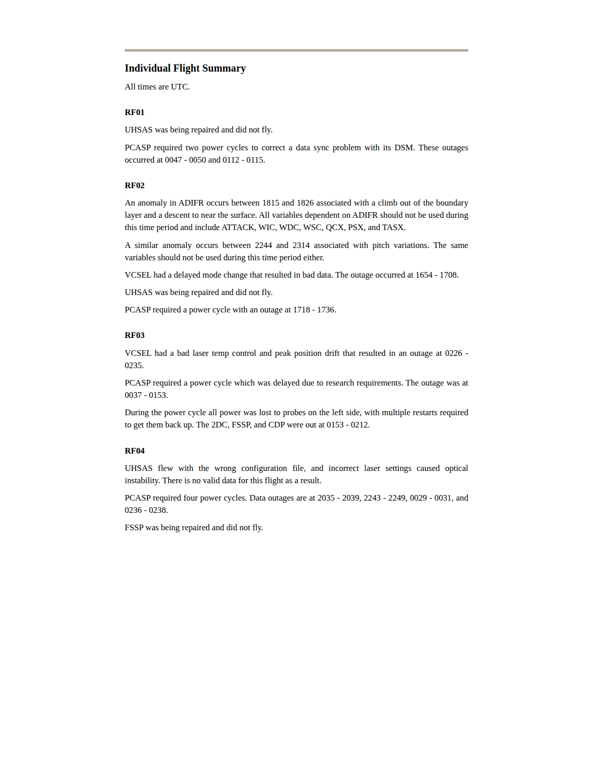Individual Flight Summary
All times are UTC.
RF01
UHSAS was being repaired and did not fly.
PCASP required two power cycles to correct a data sync problem with its DSM. These outages occurred at 0047 - 0050 and 0112 - 0115.
RF02
An anomaly in ADIFR occurs between 1815 and 1826 associated with a climb out of the boundary layer and a descent to near the surface. All variables dependent on ADIFR should not be used during this time period and include ATTACK, WIC, WDC, WSC, QCX, PSX, and TASX.
A similar anomaly occurs between 2244 and 2314 associated with pitch variations. The same variables should not be used during this time period either.
VCSEL had a delayed mode change that resulted in bad data. The outage occurred at 1654 - 1708.
UHSAS was being repaired and did not fly.
PCASP required a power cycle with an outage at 1718 - 1736.
RF03
VCSEL had a bad laser temp control and peak position drift that resulted in an outage at 0226 - 0235.
PCASP required a power cycle which was delayed due to research requirements. The outage was at 0037 - 0153.
During the power cycle all power was lost to probes on the left side, with multiple restarts required to get them back up. The 2DC, FSSP, and CDP were out at 0153 - 0212.
RF04
UHSAS flew with the wrong configuration file, and incorrect laser settings caused optical instability. There is no valid data for this flight as a result.
PCASP required four power cycles. Data outages are at 2035 - 2039, 2243 - 2249, 0029 - 0031, and 0236 - 0238.
FSSP was being repaired and did not fly.